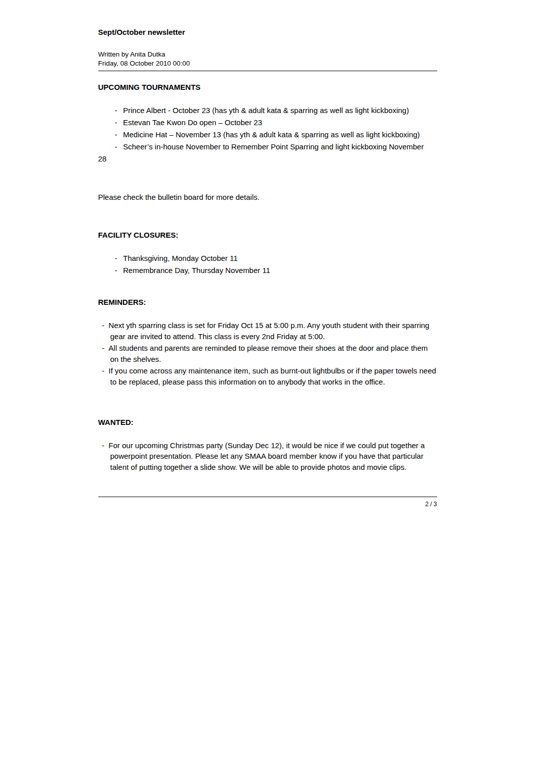Sept/October newsletter
Written by Anita Dutka
Friday, 08 October 2010 00:00
UPCOMING TOURNAMENTS
Prince Albert - October 23 (has yth & adult kata & sparring as well as light kickboxing)
Estevan Tae Kwon Do open – October 23
Medicine Hat – November 13 (has yth & adult kata & sparring as well as light kickboxing)
Scheer’s in-house November to Remember Point Sparring and light kickboxing November
28
Please check the bulletin board for more details.
FACILITY CLOSURES:
Thanksgiving, Monday October 11
Remembrance Day, Thursday November 11
REMINDERS:
Next yth sparring class is set for Friday Oct 15 at 5:00 p.m. Any youth student with their sparring gear are invited to attend. This class is every 2nd Friday at 5:00.
All students and parents are reminded to please remove their shoes at the door and place them on the shelves.
If you come across any maintenance item, such as burnt-out lightbulbs or if the paper towels need to be replaced, please pass this information on to anybody that works in the office.
WANTED:
For our upcoming Christmas party (Sunday Dec 12), it would be nice if we could put together a powerpoint presentation. Please let any SMAA board member know if you have that particular talent of putting together a slide show. We will be able to provide photos and movie clips.
2 / 3